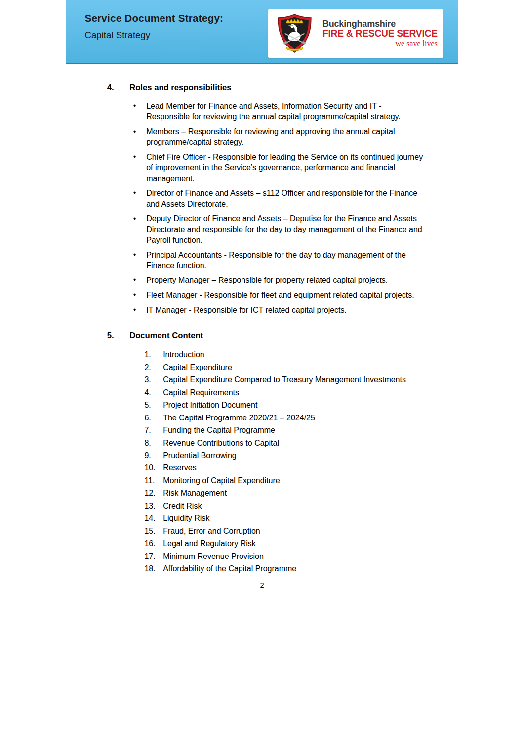Service Document Strategy:
Capital Strategy
Buckinghamshire
FIRE & RESCUE SERVICE
we save lives
4. Roles and responsibilities
Lead Member for Finance and Assets, Information Security and IT - Responsible for reviewing the annual capital programme/capital strategy.
Members – Responsible for reviewing and approving the annual capital programme/capital strategy.
Chief Fire Officer - Responsible for leading the Service on its continued journey of improvement in the Service’s governance, performance and financial management.
Director of Finance and Assets – s112 Officer and responsible for the Finance and Assets Directorate.
Deputy Director of Finance and Assets – Deputise for the Finance and Assets Directorate and responsible for the day to day management of the Finance and Payroll function.
Principal Accountants - Responsible for the day to day management of the Finance function.
Property Manager – Responsible for property related capital projects.
Fleet Manager - Responsible for fleet and equipment related capital projects.
IT Manager - Responsible for ICT related capital projects.
5. Document Content
Introduction
Capital Expenditure
Capital Expenditure Compared to Treasury Management Investments
Capital Requirements
Project Initiation Document
The Capital Programme 2020/21 – 2024/25
Funding the Capital Programme
Revenue Contributions to Capital
Prudential Borrowing
Reserves
Monitoring of Capital Expenditure
Risk Management
Credit Risk
Liquidity Risk
Fraud, Error and Corruption
Legal and Regulatory Risk
Minimum Revenue Provision
Affordability of the Capital Programme
2